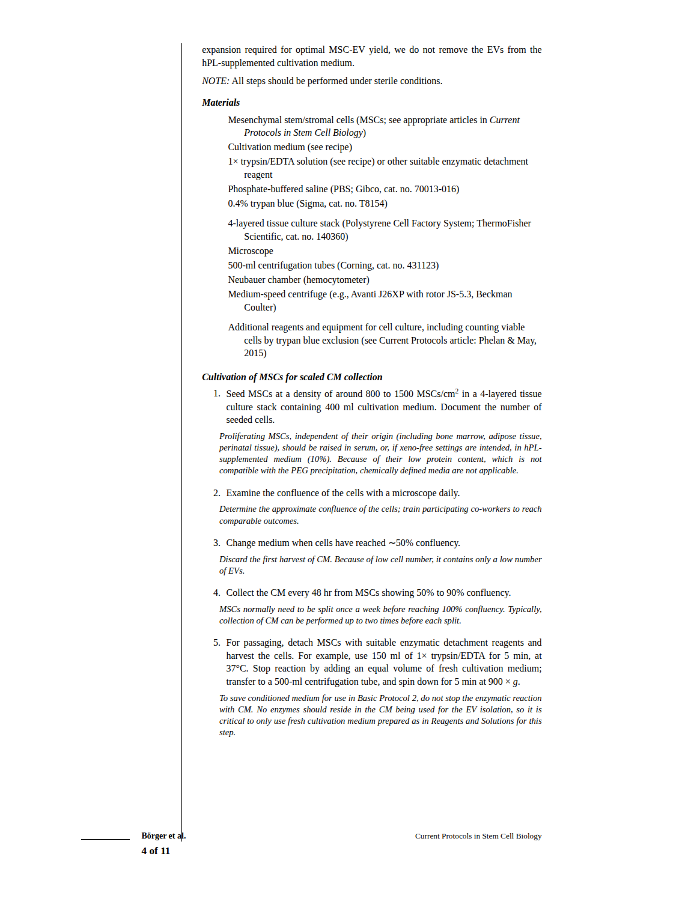expansion required for optimal MSC-EV yield, we do not remove the EVs from the hPL-supplemented cultivation medium.
NOTE: All steps should be performed under sterile conditions.
Materials
Mesenchymal stem/stromal cells (MSCs; see appropriate articles in Current Protocols in Stem Cell Biology)
Cultivation medium (see recipe)
1× trypsin/EDTA solution (see recipe) or other suitable enzymatic detachment reagent
Phosphate-buffered saline (PBS; Gibco, cat. no. 70013-016)
0.4% trypan blue (Sigma, cat. no. T8154)
4-layered tissue culture stack (Polystyrene Cell Factory System; ThermoFisher Scientific, cat. no. 140360)
Microscope
500-ml centrifugation tubes (Corning, cat. no. 431123)
Neubauer chamber (hemocytometer)
Medium-speed centrifuge (e.g., Avanti J26XP with rotor JS-5.3, Beckman Coulter)
Additional reagents and equipment for cell culture, including counting viable cells by trypan blue exclusion (see Current Protocols article: Phelan & May, 2015)
Cultivation of MSCs for scaled CM collection
Seed MSCs at a density of around 800 to 1500 MSCs/cm2 in a 4-layered tissue culture stack containing 400 ml cultivation medium. Document the number of seeded cells.
Proliferating MSCs, independent of their origin (including bone marrow, adipose tissue, perinatal tissue), should be raised in serum, or, if xeno-free settings are intended, in hPL-supplemented medium (10%). Because of their low protein content, which is not compatible with the PEG precipitation, chemically defined media are not applicable.
Examine the confluence of the cells with a microscope daily.
Determine the approximate confluence of the cells; train participating co-workers to reach comparable outcomes.
Change medium when cells have reached ∼50% confluency.
Discard the first harvest of CM. Because of low cell number, it contains only a low number of EVs.
Collect the CM every 48 hr from MSCs showing 50% to 90% confluency.
MSCs normally need to be split once a week before reaching 100% confluency. Typically, collection of CM can be performed up to two times before each split.
For passaging, detach MSCs with suitable enzymatic detachment reagents and harvest the cells. For example, use 150 ml of 1× trypsin/EDTA for 5 min, at 37°C. Stop reaction by adding an equal volume of fresh cultivation medium; transfer to a 500-ml centrifugation tube, and spin down for 5 min at 900 × g.
To save conditioned medium for use in Basic Protocol 2, do not stop the enzymatic reaction with CM. No enzymes should reside in the CM being used for the EV isolation, so it is critical to only use fresh cultivation medium prepared as in Reagents and Solutions for this step.
Börger et al.
4 of 11
Current Protocols in Stem Cell Biology